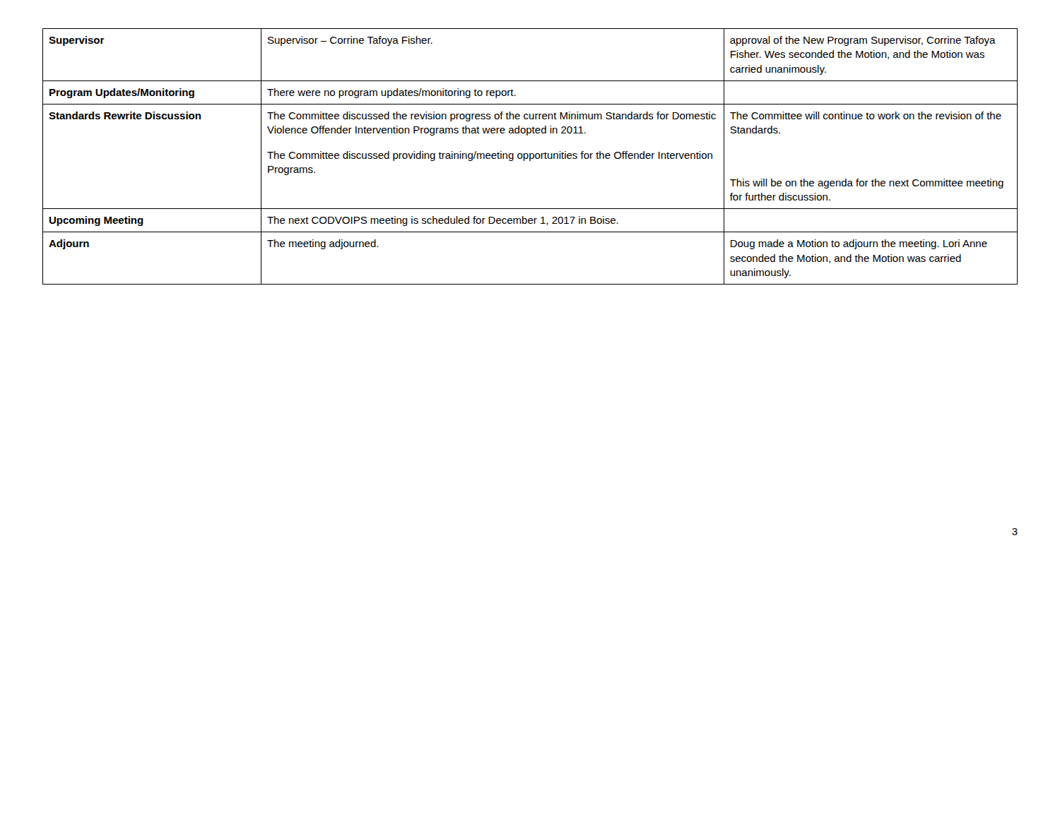| Supervisor | Supervisor – Corrine Tafoya Fisher. | approval of the New Program Supervisor, Corrine Tafoya Fisher. Wes seconded the Motion, and the Motion was carried unanimously. |
| Program Updates/Monitoring | There were no program updates/monitoring to report. | |
| Standards Rewrite Discussion | The Committee discussed the revision progress of the current Minimum Standards for Domestic Violence Offender Intervention Programs that were adopted in 2011. The Committee discussed providing training/meeting opportunities for the Offender Intervention Programs. | The Committee will continue to work on the revision of the Standards. This will be on the agenda for the next Committee meeting for further discussion. |
| Upcoming Meeting | The next CODVOIPS meeting is scheduled for December 1, 2017 in Boise. | |
| Adjourn | The meeting adjourned. | Doug made a Motion to adjourn the meeting. Lori Anne seconded the Motion, and the Motion was carried unanimously. |
3